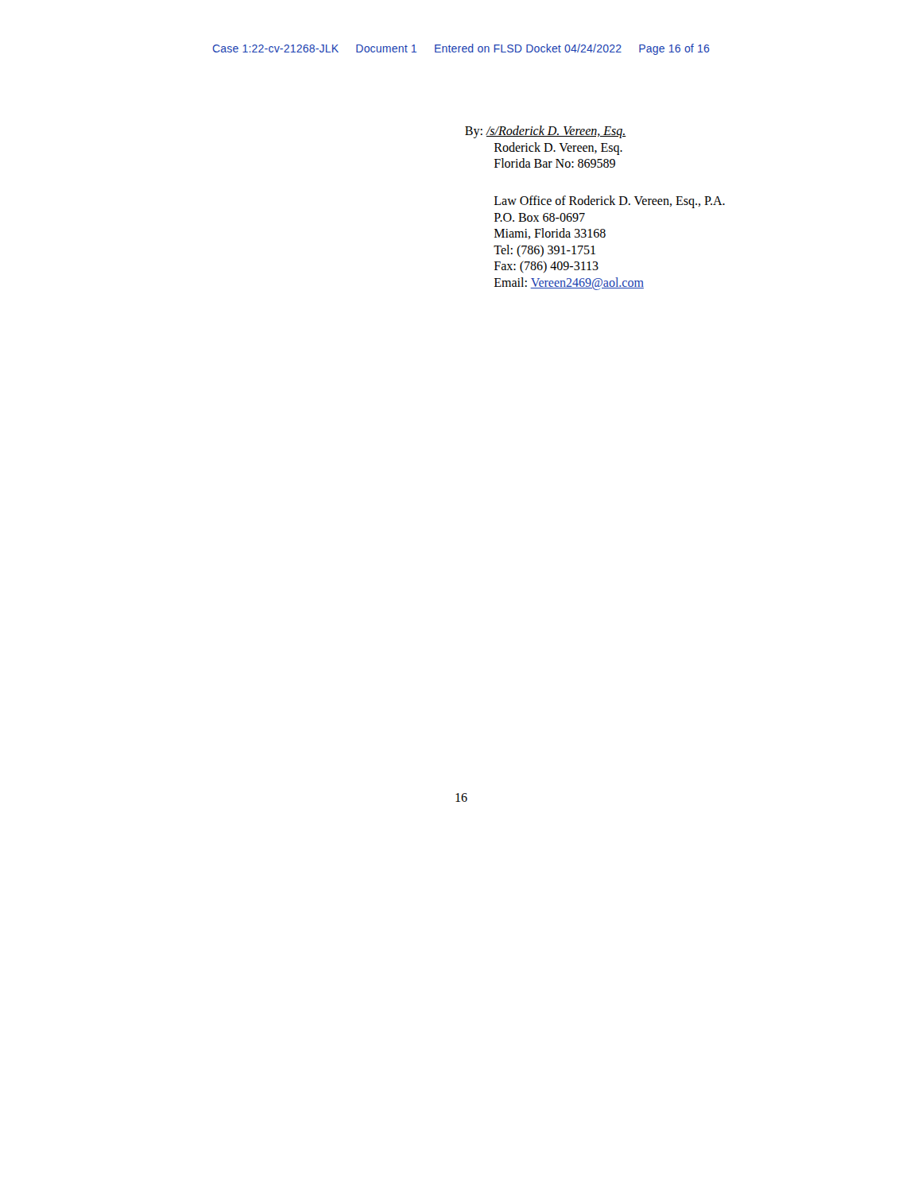Case 1:22-cv-21268-JLK Document 1 Entered on FLSD Docket 04/24/2022 Page 16 of 16
By: /s/Roderick D. Vereen, Esq.
Roderick D. Vereen, Esq.
Florida Bar No: 869589
Law Office of Roderick D. Vereen, Esq., P.A.
P.O. Box 68-0697
Miami, Florida 33168
Tel: (786) 391-1751
Fax: (786) 409-3113
Email: Vereen2469@aol.com
16